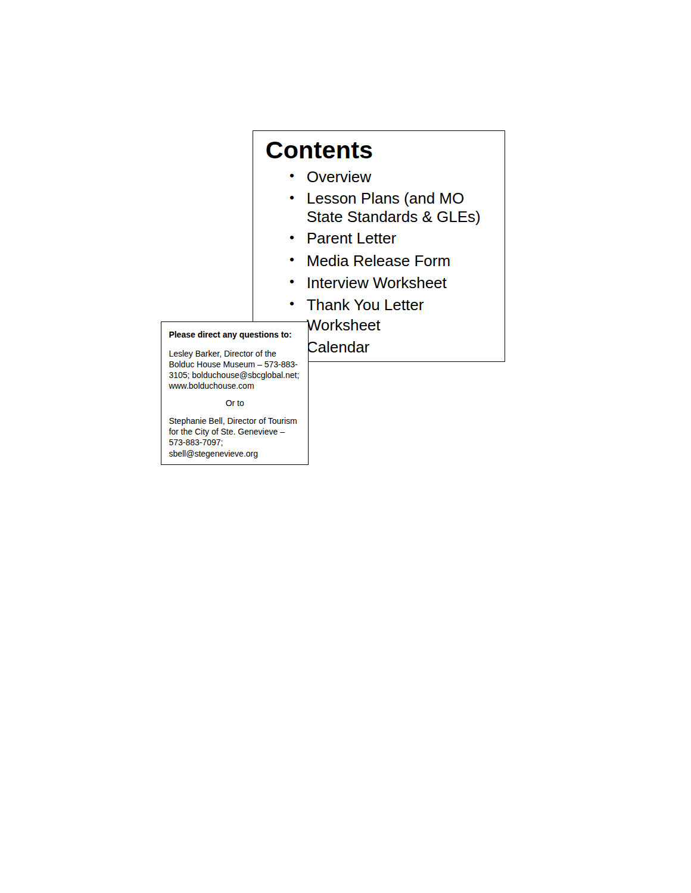Contents
Overview
Lesson Plans (and MO State Standards & GLEs)
Parent Letter
Media Release Form
Interview Worksheet
Thank You Letter Worksheet
Calendar
Please direct any questions to:
Lesley Barker, Director of the Bolduc House Museum – 573-883-3105; bolduchouse@sbcglobal.net; www.bolduchouse.com
Or to
Stephanie Bell, Director of Tourism for the City of Ste. Genevieve – 573-883-7097; sbell@stegenevieve.org